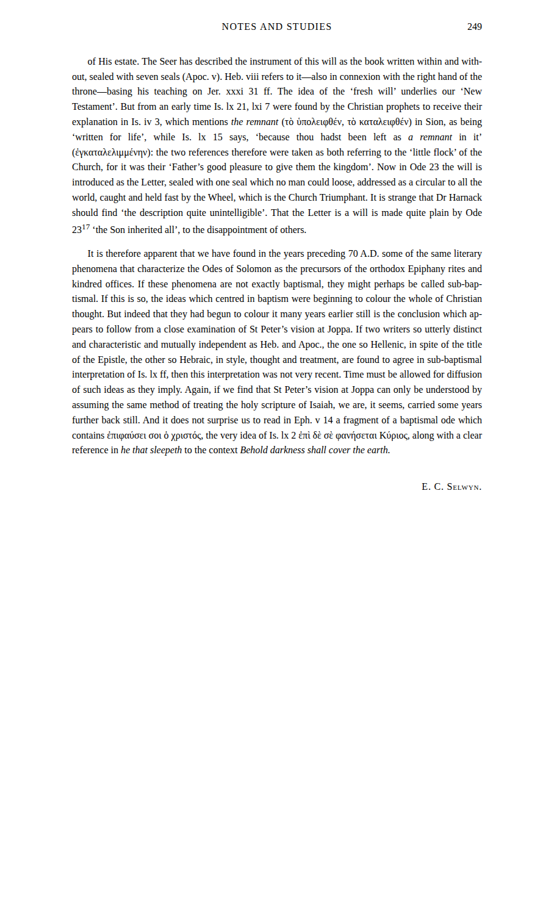NOTES AND STUDIES 249
of His estate. The Seer has described the instrument of this will as the book written within and without, sealed with seven seals (Apoc. v). Heb. viii refers to it—also in connexion with the right hand of the throne—basing his teaching on Jer. xxxi 31 ff. The idea of the ‘fresh will’ underlies our ‘New Testament’. But from an early time Is. lx 21, lxi 7 were found by the Christian prophets to receive their explanation in Is. iv 3, which mentions the remnant (τὸ ὑπολειφθέν, τὸ καταλειφθέν) in Sion, as being ‘written for life’, while Is. lx 15 says, ‘because thou hadst been left as a remnant in it’ (ἐγκαταλελιμμένην): the two references therefore were taken as both referring to the ‘little flock’ of the Church, for it was their ‘Father’s good pleasure to give them the kingdom’. Now in Ode 23 the will is introduced as the Letter, sealed with one seal which no man could loose, addressed as a circular to all the world, caught and held fast by the Wheel, which is the Church Triumphant. It is strange that Dr Harnack should find ‘the description quite unintelligible’. That the Letter is a will is made quite plain by Ode 2317 ‘the Son inherited all’, to the disappointment of others.
It is therefore apparent that we have found in the years preceding 70 A.D. some of the same literary phenomena that characterize the Odes of Solomon as the precursors of the orthodox Epiphany rites and kindred offices. If these phenomena are not exactly baptismal, they might perhaps be called sub-baptismal. If this is so, the ideas which centred in baptism were beginning to colour the whole of Christian thought. But indeed that they had begun to colour it many years earlier still is the conclusion which appears to follow from a close examination of St Peter’s vision at Joppa. If two writers so utterly distinct and characteristic and mutually independent as Heb. and Apoc., the one so Hellenic, in spite of the title of the Epistle, the other so Hebraic, in style, thought and treatment, are found to agree in sub-baptismal interpretation of Is. lx ff, then this interpretation was not very recent. Time must be allowed for diffusion of such ideas as they imply. Again, if we find that St Peter’s vision at Joppa can only be understood by assuming the same method of treating the holy scripture of Isaiah, we are, it seems, carried some years further back still. And it does not surprise us to read in Eph. v 14 a fragment of a baptismal ode which contains ἐπιφαύσει σοι ὁ χριστός, the very idea of Is. lx 2 ἐπὶ δὲ σὲ φανήσεται Κύριος, along with a clear reference in he that sleepeth to the context Behold darkness shall cover the earth.
E. C. Selwyn.